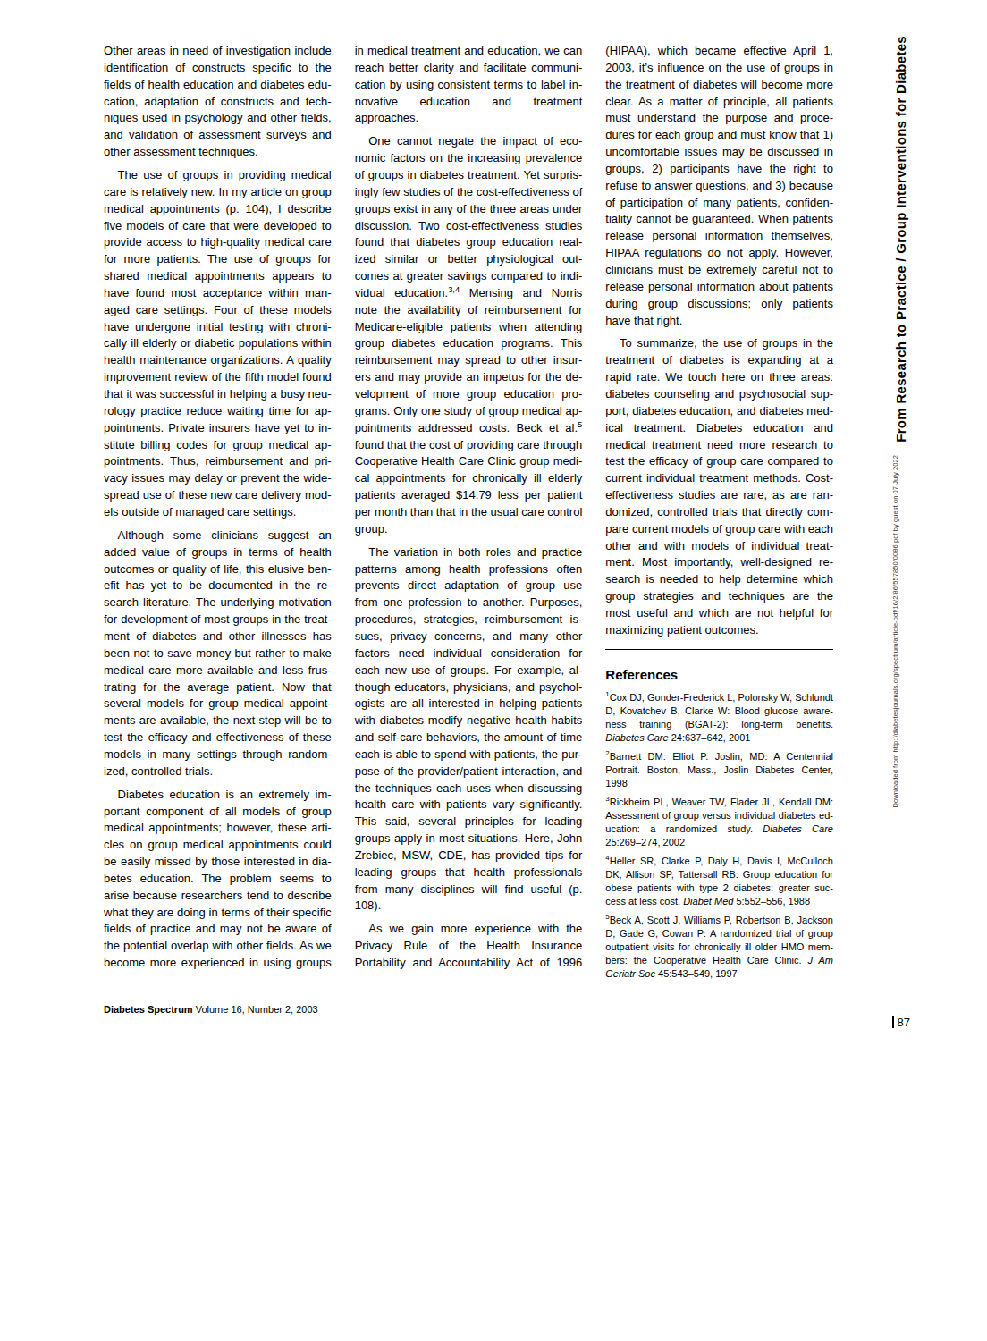From Research to Practice / Group Interventions for Diabetes
Downloaded from http://diabetesjournals.org/spectrum/article-pdf/16/2/86/557850/0086.pdf by guest on 07 July 2022
Other areas in need of investigation include identification of constructs specific to the fields of health education and diabetes education, adaptation of constructs and techniques used in psychology and other fields, and validation of assessment surveys and other assessment techniques.
The use of groups in providing medical care is relatively new. In my article on group medical appointments (p. 104), I describe five models of care that were developed to provide access to high-quality medical care for more patients. The use of groups for shared medical appointments appears to have found most acceptance within managed care settings. Four of these models have undergone initial testing with chronically ill elderly or diabetic populations within health maintenance organizations. A quality improvement review of the fifth model found that it was successful in helping a busy neurology practice reduce waiting time for appointments. Private insurers have yet to institute billing codes for group medical appointments. Thus, reimbursement and privacy issues may delay or prevent the widespread use of these new care delivery models outside of managed care settings.
Although some clinicians suggest an added value of groups in terms of health outcomes or quality of life, this elusive benefit has yet to be documented in the research literature. The underlying motivation for development of most groups in the treatment of diabetes and other illnesses has been not to save money but rather to make medical care more available and less frustrating for the average patient. Now that several models for group medical appointments are available, the next step will be to test the efficacy and effectiveness of these models in many settings through randomized, controlled trials.
Diabetes education is an extremely important component of all models of group medical appointments; however, these articles on group medical appointments could be easily missed by those interested in diabetes education. The problem seems to arise because researchers tend to describe what they are doing in terms of their specific fields of practice and may not be aware of the potential overlap with other fields. As we become more experienced in using groups in medical treatment and education, we can reach better clarity and facilitate communication by using consistent terms to label innovative education and treatment approaches.
One cannot negate the impact of economic factors on the increasing prevalence of groups in diabetes treatment. Yet surprisingly few studies of the cost-effectiveness of groups exist in any of the three areas under discussion. Two cost-effectiveness studies found that diabetes group education realized similar or better physiological outcomes at greater savings compared to individual education.3,4 Mensing and Norris note the availability of reimbursement for Medicare-eligible patients when attending group diabetes education programs. This reimbursement may spread to other insurers and may provide an impetus for the development of more group education programs. Only one study of group medical appointments addressed costs. Beck et al.5 found that the cost of providing care through Cooperative Health Care Clinic group medical appointments for chronically ill elderly patients averaged $14.79 less per patient per month than that in the usual care control group.
The variation in both roles and practice patterns among health professions often prevents direct adaptation of group use from one profession to another. Purposes, procedures, strategies, reimbursement issues, privacy concerns, and many other factors need individual consideration for each new use of groups. For example, although educators, physicians, and psychologists are all interested in helping patients with diabetes modify negative health habits and self-care behaviors, the amount of time each is able to spend with patients, the purpose of the provider/patient interaction, and the techniques each uses when discussing health care with patients vary significantly. This said, several principles for leading groups apply in most situations. Here, John Zrebiec, MSW, CDE, has provided tips for leading groups that health professionals from many disciplines will find useful (p. 108).
As we gain more experience with the Privacy Rule of the Health Insurance Portability and Accountability Act of 1996 (HIPAA), which became effective April 1, 2003, it’s influence on the use of groups in the treatment of diabetes will become more clear. As a matter of principle, all patients must understand the purpose and procedures for each group and must know that 1) uncomfortable issues may be discussed in groups, 2) participants have the right to refuse to answer questions, and 3) because of participation of many patients, confidentiality cannot be guaranteed. When patients release personal information themselves, HIPAA regulations do not apply. However, clinicians must be extremely careful not to release personal information about patients during group discussions; only patients have that right.
To summarize, the use of groups in the treatment of diabetes is expanding at a rapid rate. We touch here on three areas: diabetes counseling and psychosocial support, diabetes education, and diabetes medical treatment. Diabetes education and medical treatment need more research to test the efficacy of group care compared to current individual treatment methods. Cost-effectiveness studies are rare, as are randomized, controlled trials that directly compare current models of group care with each other and with models of individual treatment. Most importantly, well-designed research is needed to help determine which group strategies and techniques are the most useful and which are not helpful for maximizing patient outcomes.
References
1Cox DJ, Gonder-Frederick L, Polonsky W, Schlundt D, Kovatchev B, Clarke W: Blood glucose awareness training (BGAT-2): long-term benefits. Diabetes Care 24:637–642, 2001
2Barnett DM: Elliot P. Joslin, MD: A Centennial Portrait. Boston, Mass., Joslin Diabetes Center, 1998
3Rickheim PL, Weaver TW, Flader JL, Kendall DM: Assessment of group versus individual diabetes education: a randomized study. Diabetes Care 25:269–274, 2002
4Heller SR, Clarke P, Daly H, Davis I, McCulloch DK, Allison SP, Tattersall RB: Group education for obese patients with type 2 diabetes: greater success at less cost. Diabet Med 5:552–556, 1988
5Beck A, Scott J, Williams P, Robertson B, Jackson D, Gade G, Cowan P: A randomized trial of group outpatient visits for chronically ill older HMO members: the Cooperative Health Care Clinic. J Am Geriatr Soc 45:543–549, 1997
Diabetes Spectrum Volume 16, Number 2, 2003
87